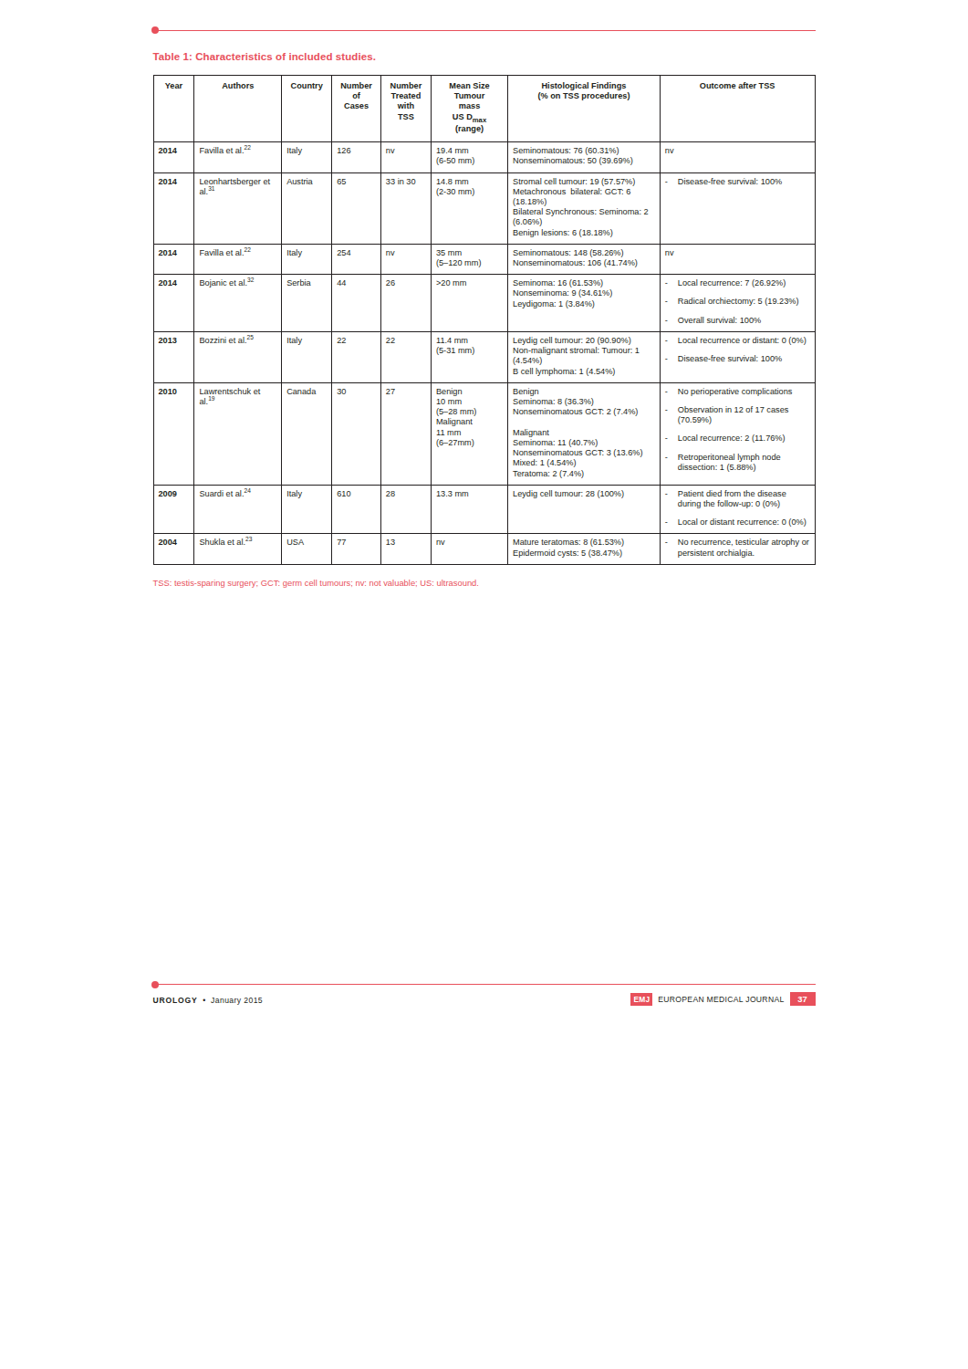Table 1: Characteristics of included studies.
| Year | Authors | Country | Number of Cases | Number Treated with TSS | Mean Size Tumour mass US D max (range) | Histological Findings (% on TSS procedures) | Outcome after TSS |
| --- | --- | --- | --- | --- | --- | --- | --- |
| 2014 | Favilla et al. 22 | Italy | 126 | nv | 19.4 mm (6-50 mm) | Seminomatous: 76 (60.31%) Nonseminomatous: 50 (39.69%) | nv |
| 2014 | Leonhartsberger et al. 31 | Austria | 65 | 33 in 30 | 14.8 mm (2-30 mm) | Stromal cell tumour: 19 (57.57%) Metachronous bilateral: GCT: 6 (18.18%) Bilateral Synchronous: Seminoma: 2 (6.06%) Benign lesions: 6 (18.18%) | Disease-free survival: 100% |
| 2014 | Favilla et al. 22 | Italy | 254 | nv | 35 mm (5–120 mm) | Seminomatous: 148 (58.26%) Nonseminomatous: 106 (41.74%) | nv |
| 2014 | Bojanic et al. 32 | Serbia | 44 | 26 | >20 mm | Seminoma: 16 (61.53%) Nonseminoma: 9 (34.61%) Leydigoma: 1 (3.84%) | Local recurrence: 7 (26.92%) Radical orchiectomy: 5 (19.23%) Overall survival: 100% |
| 2013 | Bozzini et al. 25 | Italy | 22 | 22 | 11.4 mm (5-31 mm) | Leydig cell tumour: 20 (90.90%) Non-malignant stromal: Tumour: 1 (4.54%) B cell lymphoma: 1 (4.54%) | Local recurrence or distant: 0 (0%) Disease-free survival: 100% |
| 2010 | Lawrentschuk et al. 19 | Canada | 30 | 27 | Benign 10 mm (5–28 mm) Malignant 11 mm (6–27mm) | Benign Seminoma: 8 (36.3%) Nonseminomatous GCT: 2 (7.4%) Malignant Seminoma: 11 (40.7%) Nonseminomatous GCT: 3 (13.6%) Mixed: 1 (4.54%) Teratoma: 2 (7.4%) | No perioperative complications Observation in 12 of 17 cases (70.59%) Local recurrence: 2 (11.76%) Retroperitoneal lymph node dissection: 1 (5.88%) |
| 2009 | Suardi et al. 24 | Italy | 610 | 28 | 13.3 mm | Leydig cell tumour: 28 (100%) | Patient died from the disease during the follow-up: 0 (0%) Local or distant recurrence: 0 (0%) |
| 2004 | Shukla et al. 23 | USA | 77 | 13 | nv | Mature teratomas: 8 (61.53%) Epidermoid cysts: 5 (38.47%) | No recurrence, testicular atrophy or persistent orchialgia. |
TSS: testis-sparing surgery; GCT: germ cell tumours; nv: not valuable; US: ultrasound.
UROLOGY • January 2015
EMJ EUROPEAN MEDICAL JOURNAL 37